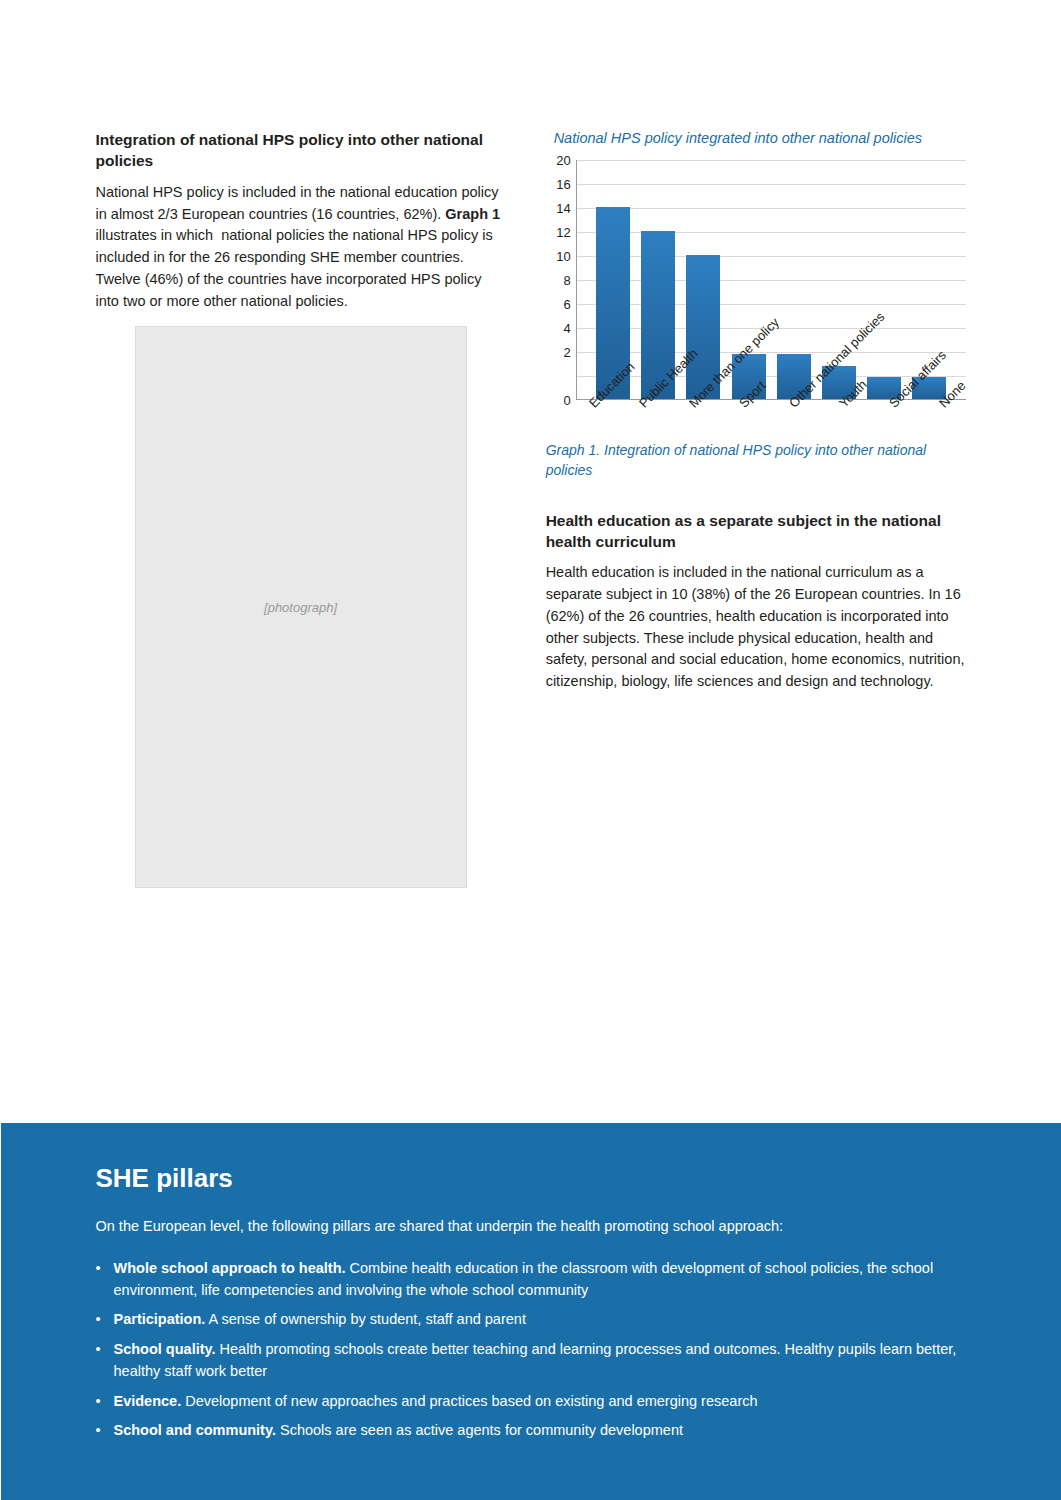Integration of national HPS policy into other national policies
National HPS policy is included in the national education policy in almost 2/3 European countries (16 countries, 62%). Graph 1 illustrates in which national policies the national HPS policy is included in for the 26 responding SHE member countries. Twelve (46%) of the countries have incorporated HPS policy into two or more other national policies.
[photograph]
National HPS policy integrated into other national policies
20
16
14
12
10
8
6
4
2
0
Education
Public Health
More than one policy
Sport
Other national policies
Youth
Social affairs
None
Graph 1. Integration of national HPS policy into other national policies
Health education as a separate subject in the national health curriculum
Health education is included in the national curriculum as a separate subject in 10 (38%) of the 26 European countries. In 16 (62%) of the 26 countries, health education is incorporated into other subjects. These include physical education, health and safety, personal and social education, home economics, nutrition, citizenship, biology, life sciences and design and technology.
SHE pillars
On the European level, the following pillars are shared that underpin the health promoting school approach:
Whole school approach to health. Combine health education in the classroom with development of school policies, the school environment, life competencies and involving the whole school community
Participation. A sense of ownership by student, staff and parent
School quality. Health promoting schools create better teaching and learning processes and outcomes. Healthy pupils learn better, healthy staff work better
Evidence. Development of new approaches and practices based on existing and emerging research
School and community. Schools are seen as active agents for community development